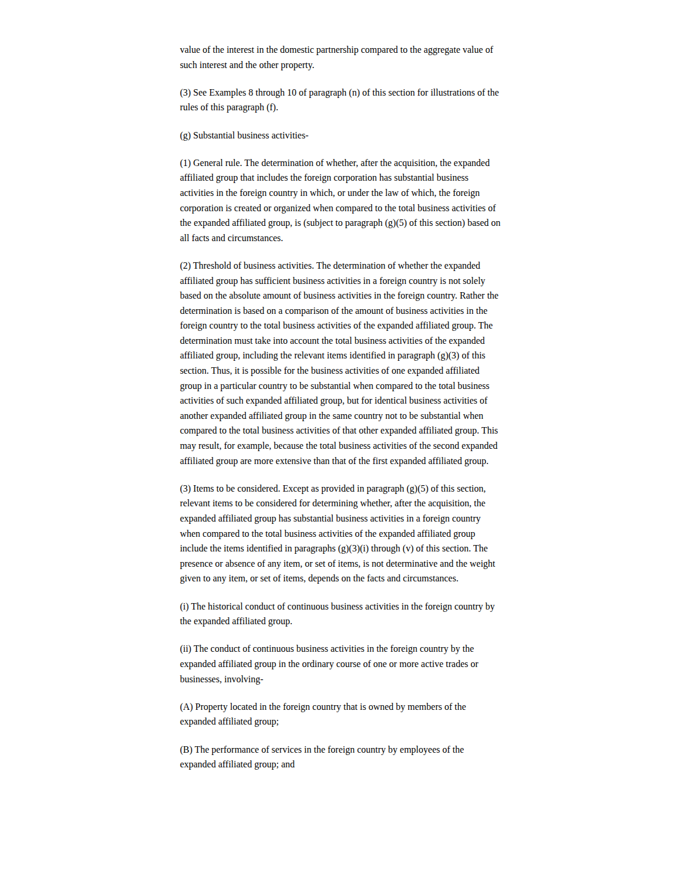value of the interest in the domestic partnership compared to the aggregate value of such interest and the other property.
(3) See Examples 8 through 10 of paragraph (n) of this section for illustrations of the rules of this paragraph (f).
(g) Substantial business activities-
(1) General rule. The determination of whether, after the acquisition, the expanded affiliated group that includes the foreign corporation has substantial business activities in the foreign country in which, or under the law of which, the foreign corporation is created or organized when compared to the total business activities of the expanded affiliated group, is (subject to paragraph (g)(5) of this section) based on all facts and circumstances.
(2) Threshold of business activities. The determination of whether the expanded affiliated group has sufficient business activities in a foreign country is not solely based on the absolute amount of business activities in the foreign country. Rather the determination is based on a comparison of the amount of business activities in the foreign country to the total business activities of the expanded affiliated group. The determination must take into account the total business activities of the expanded affiliated group, including the relevant items identified in paragraph (g)(3) of this section. Thus, it is possible for the business activities of one expanded affiliated group in a particular country to be substantial when compared to the total business activities of such expanded affiliated group, but for identical business activities of another expanded affiliated group in the same country not to be substantial when compared to the total business activities of that other expanded affiliated group. This may result, for example, because the total business activities of the second expanded affiliated group are more extensive than that of the first expanded affiliated group.
(3) Items to be considered. Except as provided in paragraph (g)(5) of this section, relevant items to be considered for determining whether, after the acquisition, the expanded affiliated group has substantial business activities in a foreign country when compared to the total business activities of the expanded affiliated group include the items identified in paragraphs (g)(3)(i) through (v) of this section. The presence or absence of any item, or set of items, is not determinative and the weight given to any item, or set of items, depends on the facts and circumstances.
(i) The historical conduct of continuous business activities in the foreign country by the expanded affiliated group.
(ii) The conduct of continuous business activities in the foreign country by the expanded affiliated group in the ordinary course of one or more active trades or businesses, involving-
(A) Property located in the foreign country that is owned by members of the expanded affiliated group;
(B) The performance of services in the foreign country by employees of the expanded affiliated group; and